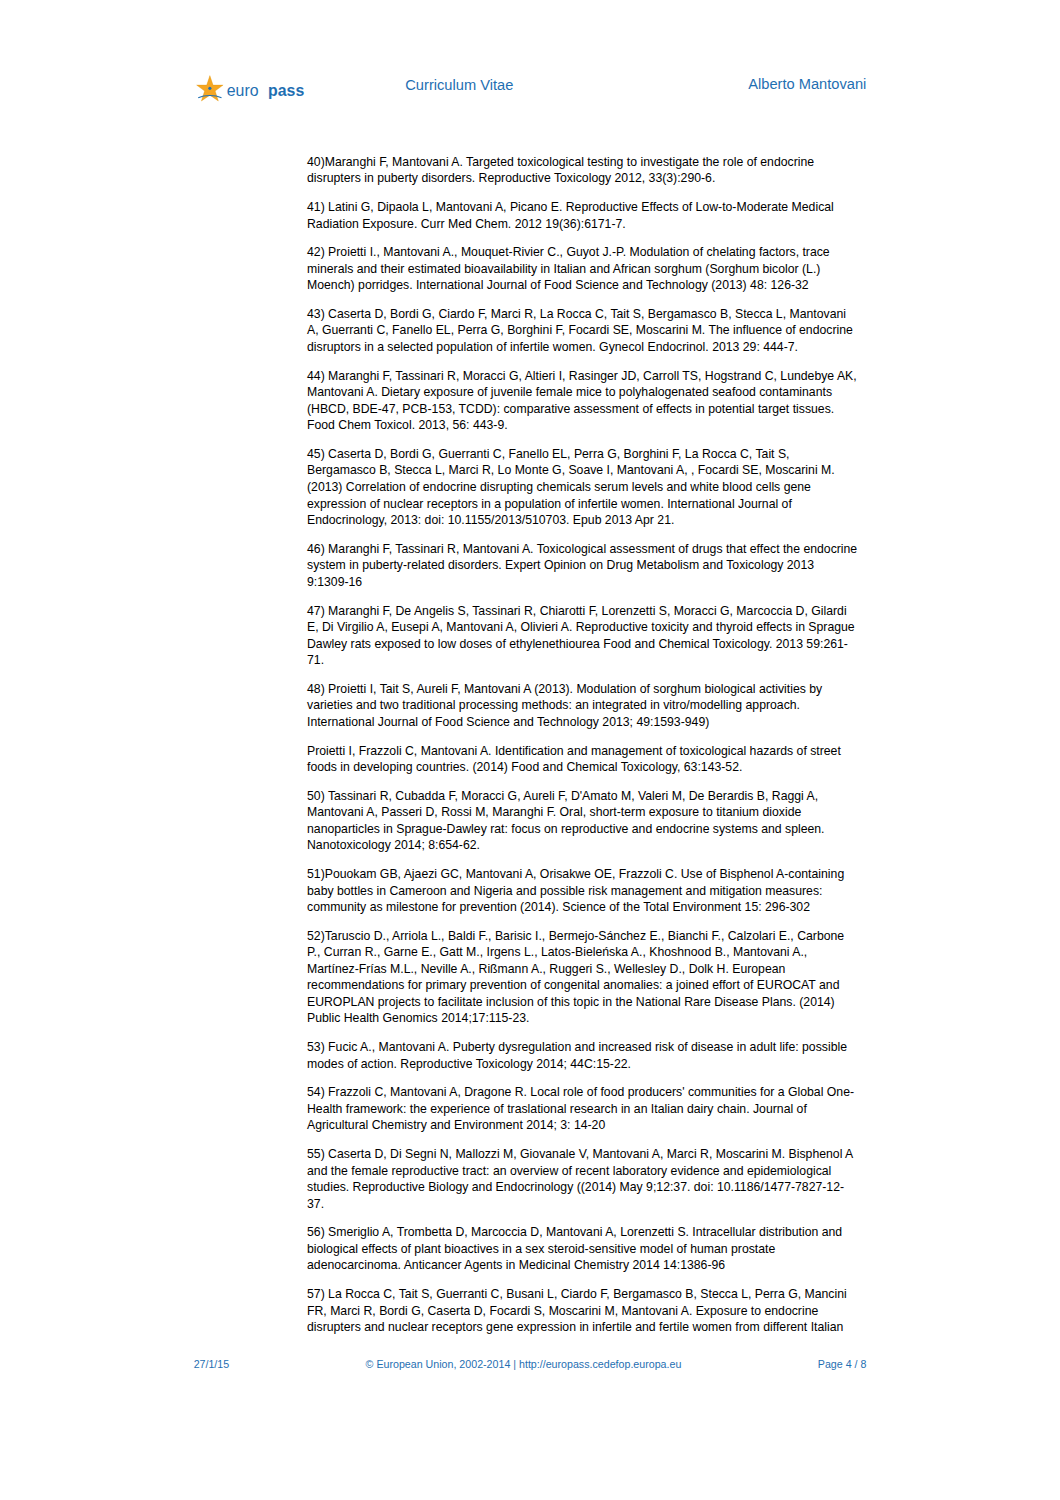euro pass
Curriculum Vitae
Alberto Mantovani
40)Maranghi F, Mantovani A. Targeted toxicological testing to investigate the role of endocrine disrupters in puberty disorders. Reproductive Toxicology 2012, 33(3):290-6.
41) Latini G, Dipaola L, Mantovani A, Picano E. Reproductive Effects of Low-to-Moderate Medical Radiation Exposure. Curr Med Chem. 2012 19(36):6171-7.
42) Proietti I., Mantovani A., Mouquet-Rivier C., Guyot J.-P. Modulation of chelating factors, trace minerals and their estimated bioavailability in Italian and African sorghum (Sorghum bicolor (L.) Moench) porridges. International Journal of Food Science and Technology (2013) 48: 126-32
43) Caserta D, Bordi G, Ciardo F, Marci R, La Rocca C, Tait S, Bergamasco B, Stecca L, Mantovani A, Guerranti C, Fanello EL, Perra G, Borghini F, Focardi SE, Moscarini M. The influence of endocrine disruptors in a selected population of infertile women. Gynecol Endocrinol. 2013 29: 444-7.
44) Maranghi F, Tassinari R, Moracci G, Altieri I, Rasinger JD, Carroll TS, Hogstrand C, Lundebye AK, Mantovani A. Dietary exposure of juvenile female mice to polyhalogenated seafood contaminants (HBCD, BDE-47, PCB-153, TCDD): comparative assessment of effects in potential target tissues. Food Chem Toxicol. 2013, 56: 443-9.
45) Caserta D, Bordi G, Guerranti C, Fanello EL, Perra G, Borghini F, La Rocca C, Tait S, Bergamasco B, Stecca L, Marci R, Lo Monte G, Soave I, Mantovani A, , Focardi SE, Moscarini M. (2013) Correlation of endocrine disrupting chemicals serum levels and white blood cells gene expression of nuclear receptors in a population of infertile women. International Journal of Endocrinology, 2013: doi: 10.1155/2013/510703. Epub 2013 Apr 21.
46) Maranghi F, Tassinari R, Mantovani A. Toxicological assessment of drugs that effect the endocrine system in puberty-related disorders. Expert Opinion on Drug Metabolism and Toxicology 2013 9:1309-16
47) Maranghi F, De Angelis S, Tassinari R, Chiarotti F, Lorenzetti S, Moracci G, Marcoccia D, Gilardi E, Di Virgilio A, Eusepi A, Mantovani A, Olivieri A. Reproductive toxicity and thyroid effects in Sprague Dawley rats exposed to low doses of ethylenethiourea Food and Chemical Toxicology. 2013 59:261-71.
48) Proietti I, Tait S, Aureli F, Mantovani A (2013). Modulation of sorghum biological activities by varieties and two traditional processing methods: an integrated in vitro/modelling approach. International Journal of Food Science and Technology 2013; 49:1593-949)
Proietti I, Frazzoli C, Mantovani A. Identification and management of toxicological hazards of street foods in developing countries. (2014) Food and Chemical Toxicology, 63:143-52.
50) Tassinari R, Cubadda F, Moracci G, Aureli F, D'Amato M, Valeri M, De Berardis B, Raggi A, Mantovani A, Passeri D, Rossi M, Maranghi F. Oral, short-term exposure to titanium dioxide nanoparticles in Sprague-Dawley rat: focus on reproductive and endocrine systems and spleen. Nanotoxicology 2014; 8:654-62.
51)Pouokam GB, Ajaezi GC, Mantovani A, Orisakwe OE, Frazzoli C. Use of Bisphenol A-containing baby bottles in Cameroon and Nigeria and possible risk management and mitigation measures: community as milestone for prevention (2014). Science of the Total Environment 15: 296-302
52)Taruscio D., Arriola L., Baldi F., Barisic I., Bermejo-Sánchez E., Bianchi F., Calzolari E., Carbone P., Curran R., Garne E., Gatt M., Irgens L., Latos-Bieleńska A., Khoshnood B., Mantovani A., Martínez-Frías M.L., Neville A., Rißmann A., Ruggeri S., Wellesley D., Dolk H. European recommendations for primary prevention of congenital anomalies: a joined effort of EUROCAT and EUROPLAN projects to facilitate inclusion of this topic in the National Rare Disease Plans. (2014) Public Health Genomics 2014;17:115-23.
53) Fucic A., Mantovani A. Puberty dysregulation and increased risk of disease in adult life: possible modes of action. Reproductive Toxicology 2014; 44C:15-22.
54) Frazzoli C, Mantovani A, Dragone R. Local role of food producers' communities for a Global One-Health framework: the experience of traslational research in an Italian dairy chain. Journal of Agricultural Chemistry and Environment 2014; 3: 14-20
55) Caserta D, Di Segni N, Mallozzi M, Giovanale V, Mantovani A, Marci R, Moscarini M. Bisphenol A and the female reproductive tract: an overview of recent laboratory evidence and epidemiological studies. Reproductive Biology and Endocrinology ((2014) May 9;12:37. doi: 10.1186/1477-7827-12-37.
56) Smeriglio A, Trombetta D, Marcoccia D, Mantovani A, Lorenzetti S. Intracellular distribution and biological effects of plant bioactives in a sex steroid-sensitive model of human prostate adenocarcinoma. Anticancer Agents in Medicinal Chemistry 2014 14:1386-96
57) La Rocca C, Tait S, Guerranti C, Busani L, Ciardo F, Bergamasco B, Stecca L, Perra G, Mancini FR, Marci R, Bordi G, Caserta D, Focardi S, Moscarini M, Mantovani A. Exposure to endocrine disrupters and nuclear receptors gene expression in infertile and fertile women from different Italian
27/1/15
© European Union, 2002-2014 | http://europass.cedefop.europa.eu
Page 4 / 8